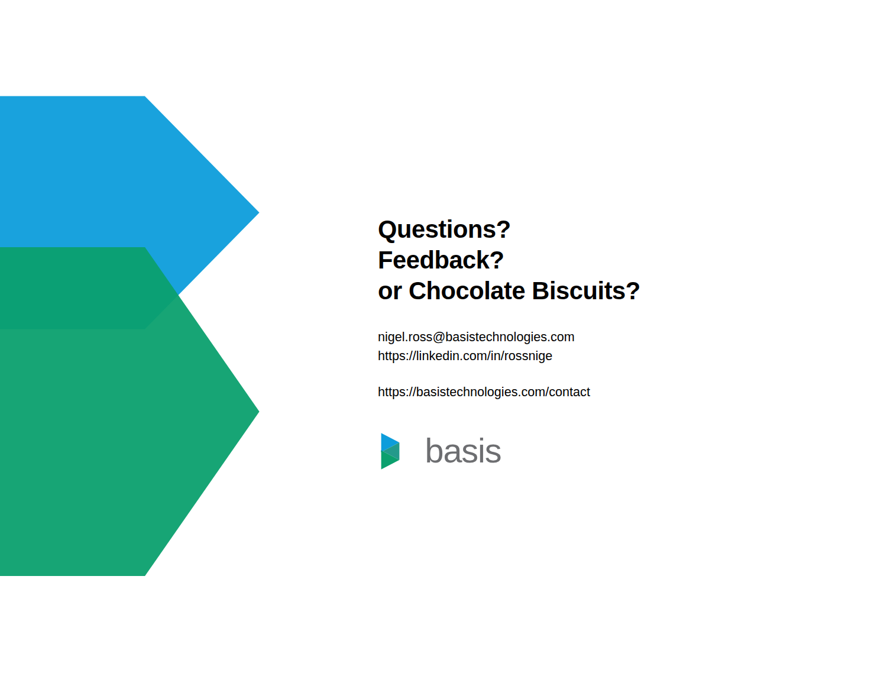Questions?
Feedback?
or Chocolate Biscuits?
nigel.ross@basistechnologies.com
https://linkedin.com/in/rossnige
https://basistechnologies.com/contact
basis